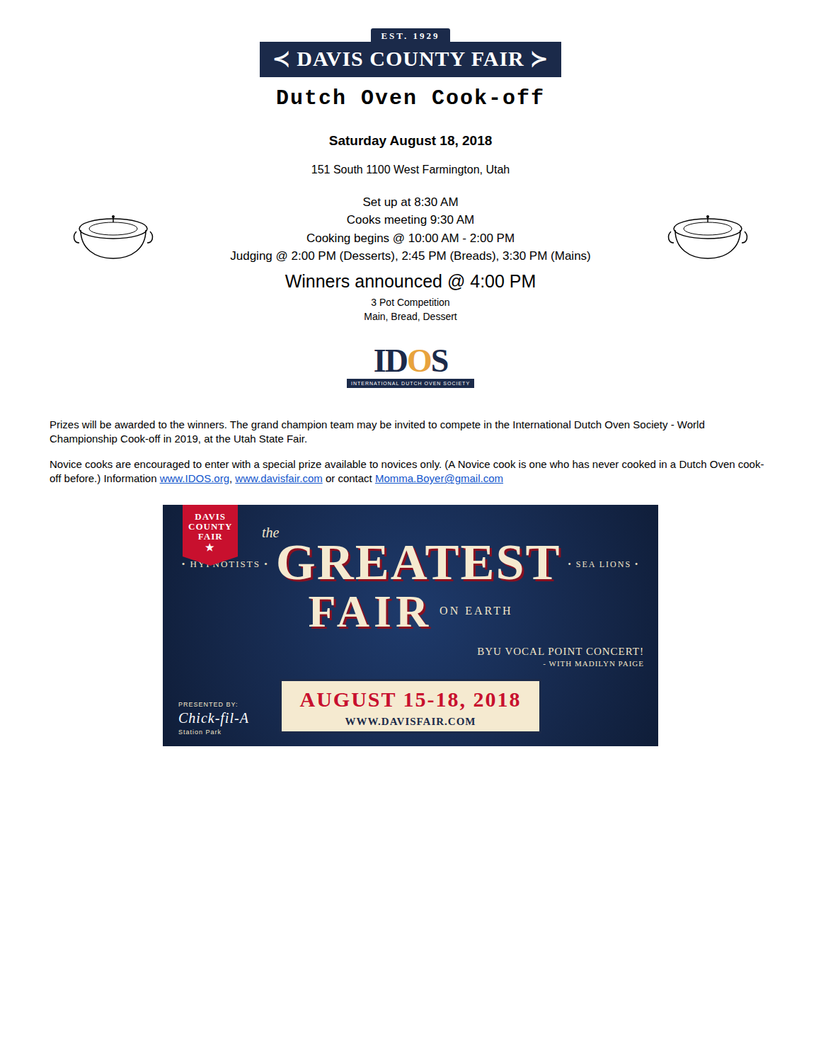EST. 1929
≺ DAVIS COUNTY FAIR ≻
Dutch Oven Cook-off
Saturday August 18, 2018
151 South 1100 West Farmington, Utah
Set up at 8:30 AM
Cooks meeting 9:30 AM
Cooking begins @ 10:00 AM - 2:00 PM
Judging @ 2:00 PM (Desserts), 2:45 PM (Breads), 3:30 PM (Mains)
Winners announced @ 4:00 PM
3 Pot Competition
Main, Bread, Dessert
ID OS
INTERNATIONAL DUTCH OVEN SOCIETY
Prizes will be awarded to the winners. The grand champion team may be invited to compete in the International Dutch Oven Society - World Championship Cook-off in 2019, at the Utah State Fair.
Novice cooks are encouraged to enter with a special prize available to novices only. (A Novice cook is one who has never cooked in a Dutch Oven cook-off before.) Information www.IDOS.org, www.davisfair.com or contact Momma.Boyer@gmail.com
DAVIS
COUNTY
FAIR
★
the
• HYPNOTISTS •
GREATEST
• SEA LIONS •
FAIR
ON EARTH
BYU VOCAL POINT CONCERT! - WITH MADILYN PAIGE
AUGUST 15-18, 2018 WWW.DAVISFAIR.COM
PRESENTED BY: Chick-fil-A Station Park